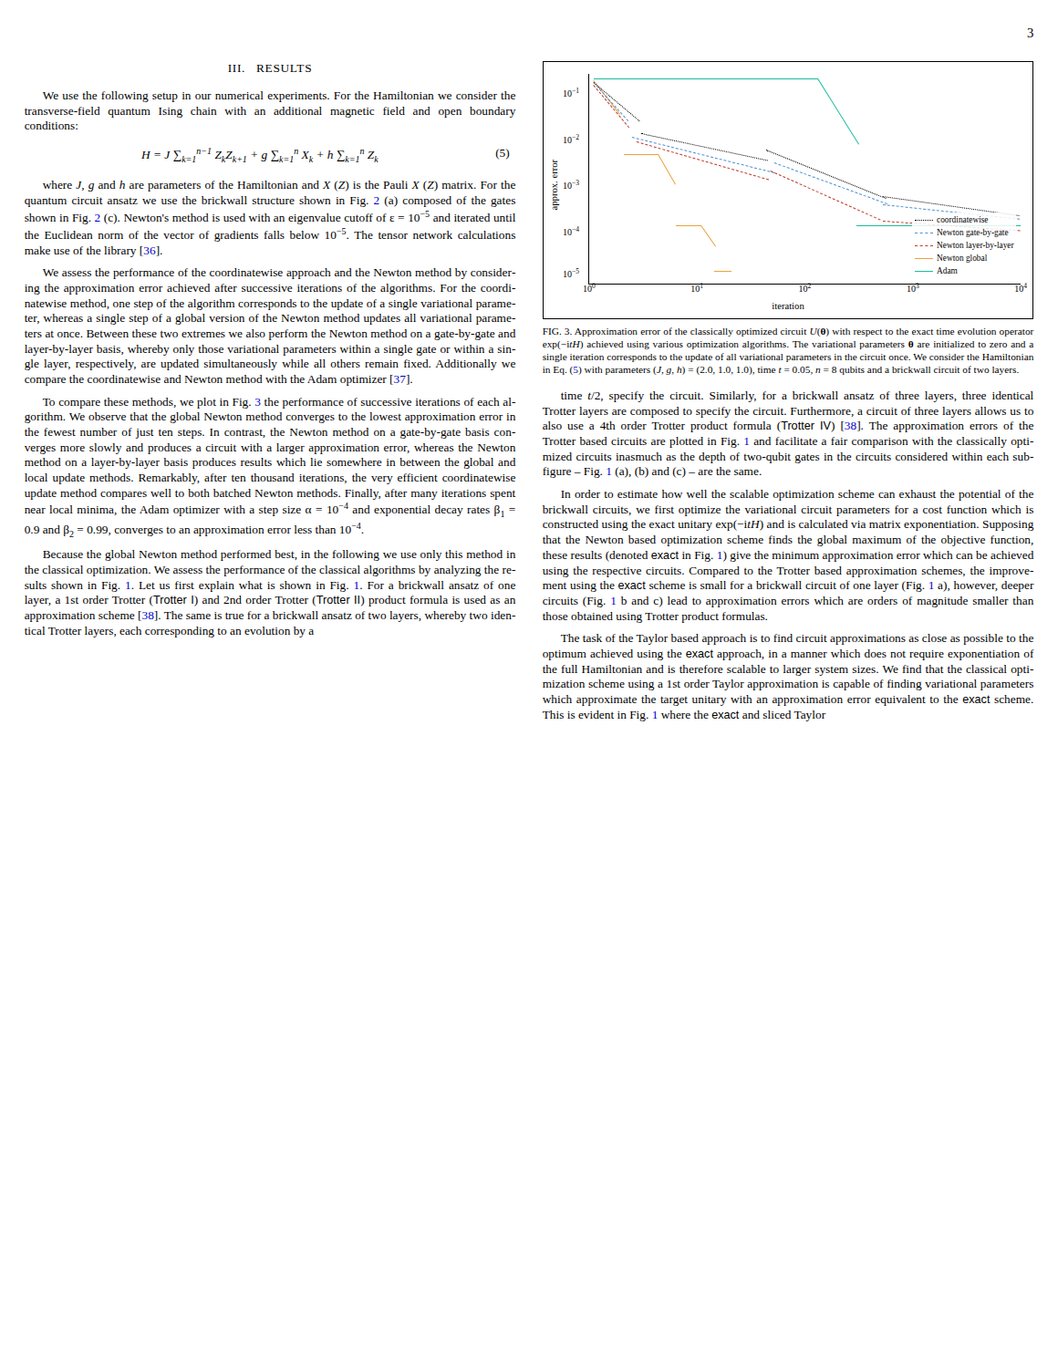3
III. RESULTS
We use the following setup in our numerical experiments. For the Hamiltonian we consider the transverse-field quantum Ising chain with an additional magnetic field and open boundary conditions:
(5) H = J ∑k=1n−1 ZkZk+1 + g ∑k=1n Xk + h ∑k=1n Zk
where J, g and h are parameters of the Hamiltonian and X (Z) is the Pauli X (Z) matrix. For the quantum circuit ansatz we use the brickwall structure shown in Fig. 2 (a) composed of the gates shown in Fig. 2 (c). Newton's method is used with an eigenvalue cutoff of ε = 10−5 and iterated until the Euclidean norm of the vector of gradients falls below 10−5. The tensor network calculations make use of the library [36].
We assess the performance of the coordinatewise approach and the Newton method by considering the approximation error achieved after successive iterations of the algorithms. For the coordinatewise method, one step of the algorithm corresponds to the update of a single variational parameter, whereas a single step of a global version of the Newton method updates all variational parameters at once. Between these two extremes we also perform the Newton method on a gate-by-gate and layer-by-layer basis, whereby only those variational parameters within a single gate or within a single layer, respectively, are updated simultaneously while all others remain fixed. Additionally we compare the coordinatewise and Newton method with the Adam optimizer [37].
To compare these methods, we plot in Fig. 3 the performance of successive iterations of each algorithm. We observe that the global Newton method converges to the lowest approximation error in the fewest number of just ten steps. In contrast, the Newton method on a gate-by-gate basis converges more slowly and produces a circuit with a larger approximation error, whereas the Newton method on a layer-by-layer basis produces results which lie somewhere in between the global and local update methods. Remarkably, after ten thousand iterations, the very efficient coordinatewise update method compares well to both batched Newton methods. Finally, after many iterations spent near local minima, the Adam optimizer with a step size α = 10−4 and exponential decay rates β1 = 0.9 and β2 = 0.99, converges to an approximation error less than 10−4.
Because the global Newton method performed best, in the following we use only this method in the classical optimization. We assess the performance of the classical algorithms by analyzing the results shown in Fig. 1. Let us first explain what is shown in Fig. 1. For a brickwall ansatz of one layer, a 1st order Trotter (Trotter I) and 2nd order Trotter (Trotter II) product formula is used as an approximation scheme [38]. The same is true for a brickwall ansatz of two layers, whereby two identical Trotter layers, each corresponding to an evolution by a
approx. error 10−1 10−2 10−3 10−4 10−5 100 101 102 103 104
coordinatewise
Newton gate-by-gate
Newton layer-by-layer
Newton global
Adam
iteration
FIG. 3. Approximation error of the classically optimized circuit U(θ) with respect to the exact time evolution operator exp(−itH) achieved using various optimization algorithms. The variational parameters θ are initialized to zero and a single iteration corresponds to the update of all variational parameters in the circuit once. We consider the Hamiltonian in Eq. (5) with parameters (J, g, h) = (2.0, 1.0, 1.0), time t = 0.05, n = 8 qubits and a brickwall circuit of two layers.
time t/2, specify the circuit. Similarly, for a brickwall ansatz of three layers, three identical Trotter layers are composed to specify the circuit. Furthermore, a circuit of three layers allows us to also use a 4th order Trotter product formula (Trotter IV) [38]. The approximation errors of the Trotter based circuits are plotted in Fig. 1 and facilitate a fair comparison with the classically optimized circuits inasmuch as the depth of two-qubit gates in the circuits considered within each subfigure – Fig. 1 (a), (b) and (c) – are the same.
In order to estimate how well the scalable optimization scheme can exhaust the potential of the brickwall circuits, we first optimize the variational circuit parameters for a cost function which is constructed using the exact unitary exp(−itH) and is calculated via matrix exponentiation. Supposing that the Newton based optimization scheme finds the global maximum of the objective function, these results (denoted exact in Fig. 1) give the minimum approximation error which can be achieved using the respective circuits. Compared to the Trotter based approximation schemes, the improvement using the exact scheme is small for a brickwall circuit of one layer (Fig. 1 a), however, deeper circuits (Fig. 1 b and c) lead to approximation errors which are orders of magnitude smaller than those obtained using Trotter product formulas.
The task of the Taylor based approach is to find circuit approximations as close as possible to the optimum achieved using the exact approach, in a manner which does not require exponentiation of the full Hamiltonian and is therefore scalable to larger system sizes. We find that the classical optimization scheme using a 1st order Taylor approximation is capable of finding variational parameters which approximate the target unitary with an approximation error equivalent to the exact scheme. This is evident in Fig. 1 where the exact and sliced Taylor